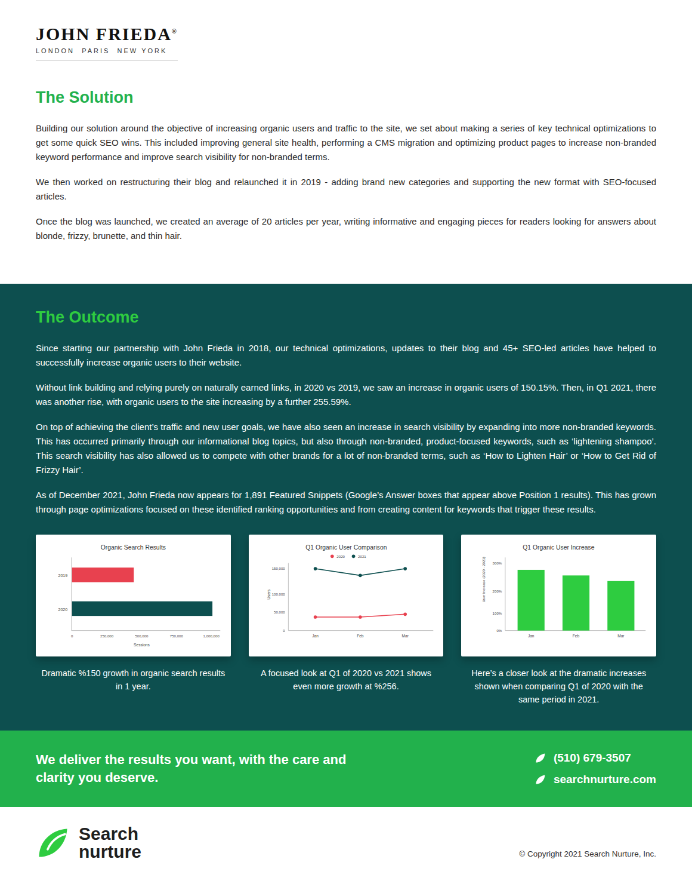JOHN FRIEDA®
LONDON PARIS NEW YORK
The Solution
Building our solution around the objective of increasing organic users and traffic to the site, we set about making a series of key technical optimizations to get some quick SEO wins. This included improving general site health, performing a CMS migration and optimizing product pages to increase non-branded keyword performance and improve search visibility for non-branded terms.
We then worked on restructuring their blog and relaunched it in 2019 - adding brand new categories and supporting the new format with SEO-focused articles.
Once the blog was launched, we created an average of 20 articles per year, writing informative and engaging pieces for readers looking for answers about blonde, frizzy, brunette, and thin hair.
The Outcome
Since starting our partnership with John Frieda in 2018, our technical optimizations, updates to their blog and 45+ SEO-led articles have helped to successfully increase organic users to their website.
Without link building and relying purely on naturally earned links, in 2020 vs 2019, we saw an increase in organic users of 150.15%. Then, in Q1 2021, there was another rise, with organic users to the site increasing by a further 255.59%.
On top of achieving the client’s traffic and new user goals, we have also seen an increase in search visibility by expanding into more non-branded keywords. This has occurred primarily through our informational blog topics, but also through non-branded, product-focused keywords, such as ‘lightening shampoo’. This search visibility has also allowed us to compete with other brands for a lot of non-branded terms, such as ‘How to Lighten Hair’ or ‘How to Get Rid of Frizzy Hair’.
As of December 2021, John Frieda now appears for 1,891 Featured Snippets (Google’s Answer boxes that appear above Position 1 results). This has grown through page optimizations focused on these identified ranking opportunities and from creating content for keywords that trigger these results.
Organic Search Results 2019 2020 0 250,000 500,000 750,000 1,000,000 Sessions
Dramatic %150 growth in organic search results in 1 year.
Q1 Organic User Comparison 2020 2021 150,000 100,000 50,000 0 Users Jan Feb Mar
A focused look at Q1 of 2020 vs 2021 shows even more growth at %256.
Q1 Organic User Increase 300% 200% 100% 0% User Increase (2020 - 2021) 274.59% 255.27% 234.52% Jan Feb Mar
Here’s a closer look at the dramatic increases shown when comparing Q1 of 2020 with the same period in 2021.
We deliver the results you want, with the care and clarity you deserve.
(510) 679-3507
searchnurture.com
Search nurture
© Copyright 2021 Search Nurture, Inc.